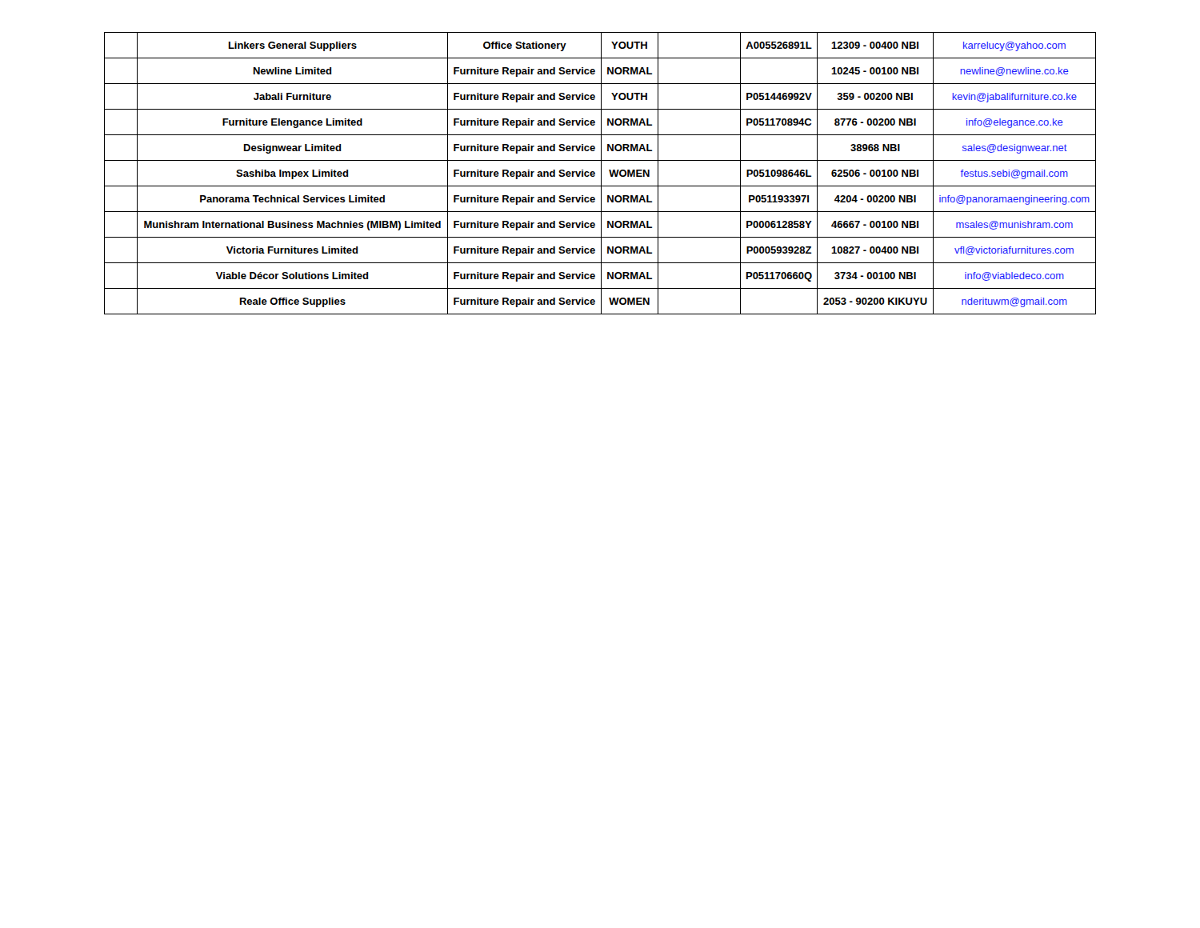| | Linkers General Suppliers | Office Stationery | YOUTH | | A005526891L | 12309 - 00400 NBI | karrelucy@yahoo.com |
| | Newline Limited | Furniture Repair and Service | NORMAL | | | 10245 - 00100 NBI | newline@newline.co.ke |
| | Jabali Furniture | Furniture Repair and Service | YOUTH | | P051446992V | 359 - 00200 NBI | kevin@jabalifurniture.co.ke |
| | Furniture Elengance Limited | Furniture Repair and Service | NORMAL | | P051170894C | 8776 - 00200 NBI | info@elegance.co.ke |
| | Designwear Limited | Furniture Repair and Service | NORMAL | | | 38968 NBI | sales@designwear.net |
| | Sashiba Impex Limited | Furniture Repair and Service | WOMEN | | P051098646L | 62506 - 00100 NBI | festus.sebi@gmail.com |
| | Panorama Technical Services Limited | Furniture Repair and Service | NORMAL | | P051193397I | 4204 - 00200 NBI | info@panoramaengineering.com |
| | Munishram International Business Machnies (MIBM) Limited | Furniture Repair and Service | NORMAL | | P000612858Y | 46667 - 00100 NBI | msales@munishram.com |
| | Victoria Furnitures Limited | Furniture Repair and Service | NORMAL | | P000593928Z | 10827 - 00400 NBI | vfl@victoriafurnitures.com |
| | Viable Décor Solutions Limited | Furniture Repair and Service | NORMAL | | P051170660Q | 3734 - 00100 NBI | info@viabledeco.com |
| | Reale Office Supplies | Furniture Repair and Service | WOMEN | | | 2053 - 90200 KIKUYU | nderituwm@gmail.com |